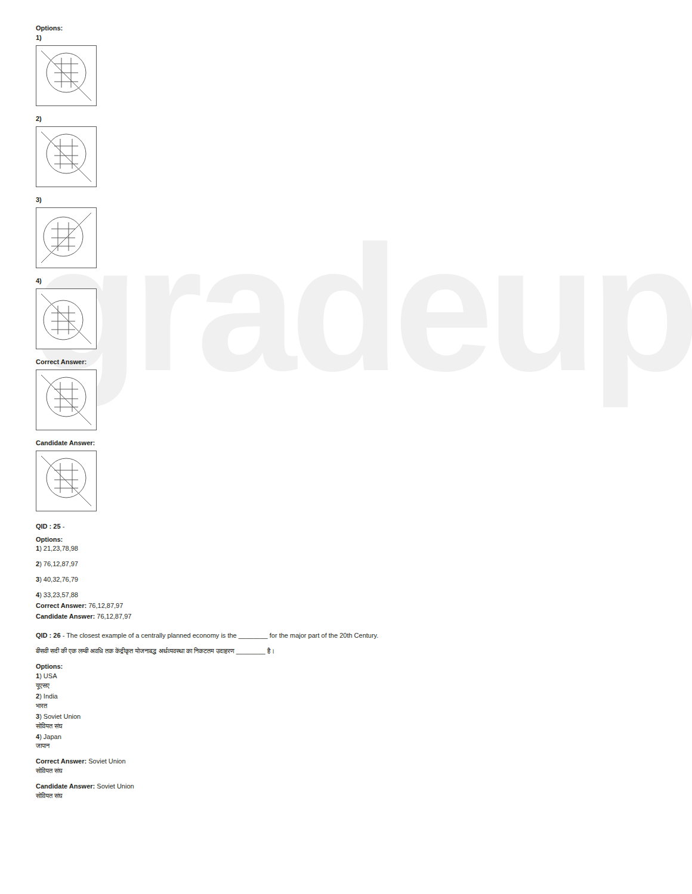gradeup
Options:
1)
2)
3)
4)
Correct Answer:
Candidate Answer:
QID : 25 -
Options:
1) 21,23,78,98
2) 76,12,87,97
3) 40,32,76,79
4) 33,23,57,88
Correct Answer: 76,12,87,97
Candidate Answer: 76,12,87,97
QID : 26 - The closest example of a centrally planned economy is the ________ for the major part of the 20th Century.
बीसवी सदी की एक लम्बी अवधि तक केंद्रीकृत योजनाबद्ध अर्थव्यवस्था का निकटतम उदाहरण ________ है।
Options:
1) USA
यूएसए
2) India
भारत
3) Soviet Union
सोवियत संघ
4) Japan
जापान
Correct Answer: Soviet Union
सोवियत संघ
Candidate Answer: Soviet Union
सोवियत संघ